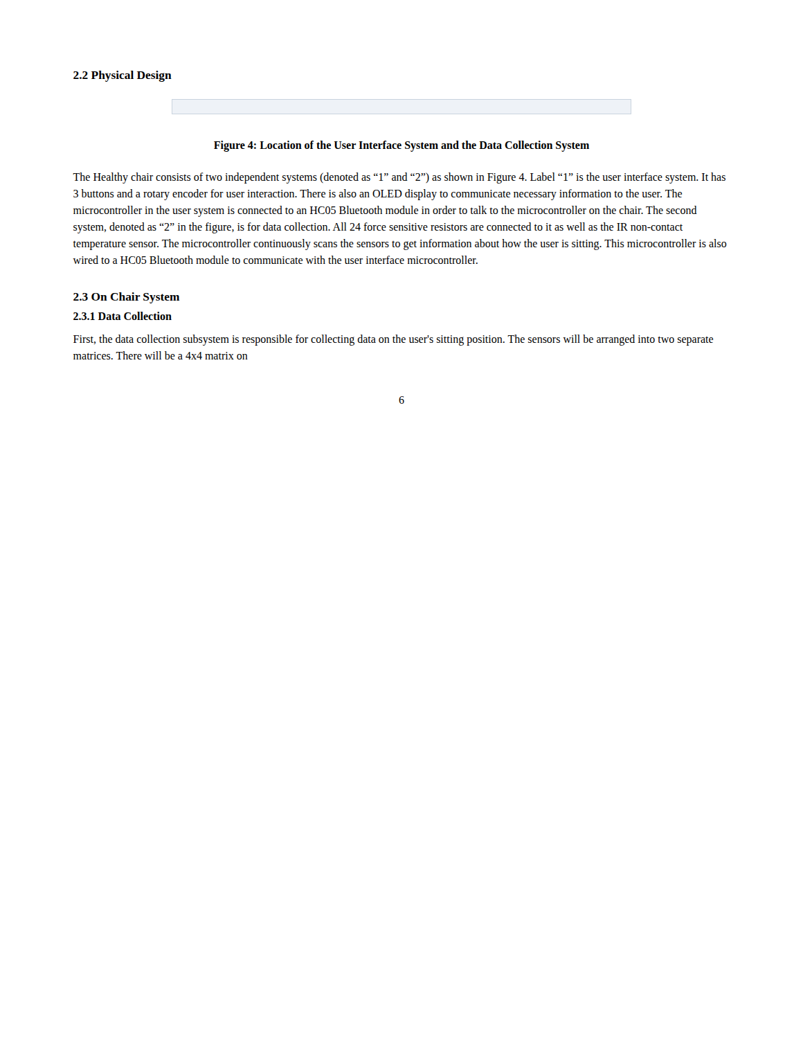2.2 Physical Design
Figure 4: Location of the User Interface System and the Data Collection System
The Healthy chair consists of two independent systems (denoted as “1” and “2”) as shown in Figure 4. Label “1” is the user interface system. It has 3 buttons and a rotary encoder for user interaction. There is also an OLED display to communicate necessary information to the user. The microcontroller in the user system is connected to an HC05 Bluetooth module in order to talk to the microcontroller on the chair. The second system, denoted as “2” in the figure, is for data collection. All 24 force sensitive resistors are connected to it as well as the IR non-contact temperature sensor. The microcontroller continuously scans the sensors to get information about how the user is sitting. This microcontroller is also wired to a HC05 Bluetooth module to communicate with the user interface microcontroller.
2.3 On Chair System
2.3.1 Data Collection
First, the data collection subsystem is responsible for collecting data on the user's sitting position. The sensors will be arranged into two separate matrices. There will be a 4x4 matrix on
6